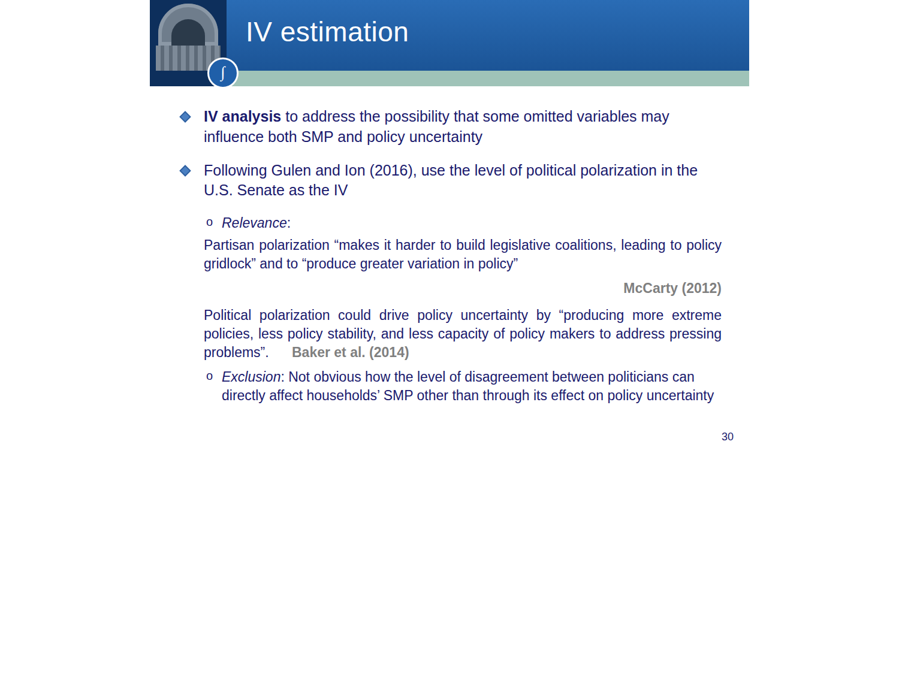IV estimation
∫
IV analysis to address the possibility that some omitted variables may influence both SMP and policy uncertainty
Following Gulen and Ion (2016), use the level of political polarization in the U.S. Senate as the IV
Relevance:
Partisan polarization “makes it harder to build legislative coalitions, leading to policy gridlock” and to “produce greater variation in policy”
McCarty (2012)
Political polarization could drive policy uncertainty by “producing more extreme policies, less policy stability, and less capacity of policy makers to address pressing problems”. Baker et al. (2014)
Exclusion: Not obvious how the level of disagreement between politicians can directly affect households’ SMP other than through its effect on policy uncertainty
30